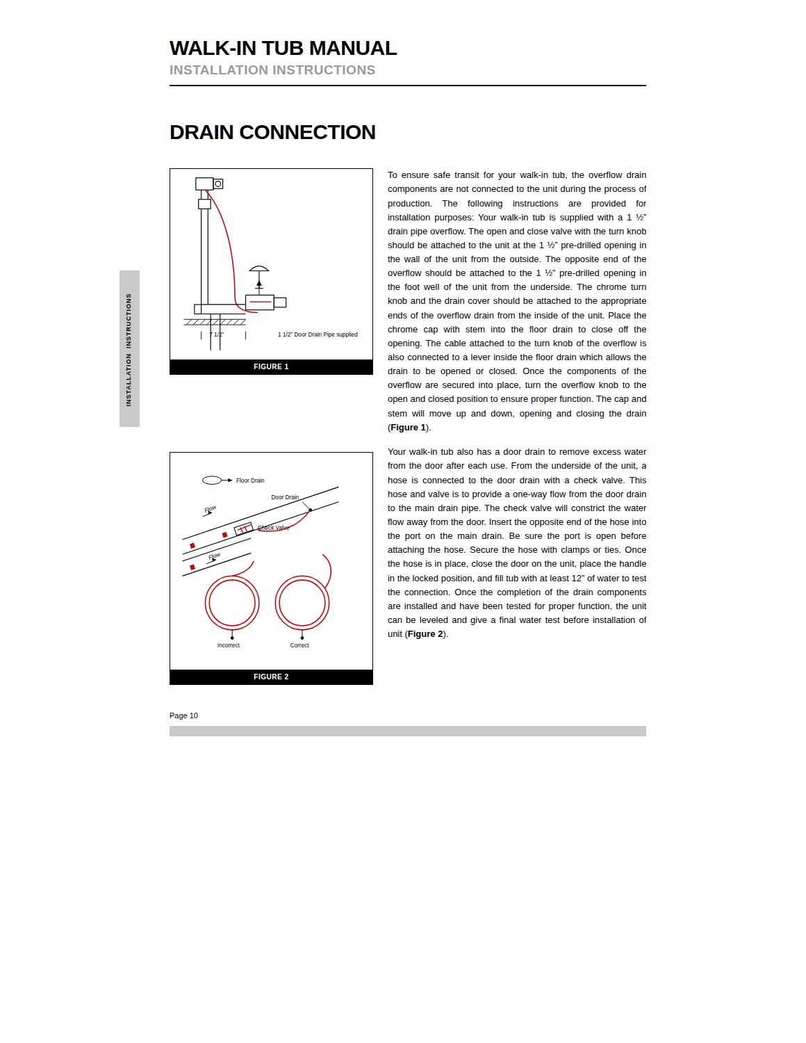INSTALLATION INSTRUCTIONS
WALK-IN TUB MANUAL
INSTALLATION INSTRUCTIONS
DRAIN CONNECTION
7 1/2” 1 1/2” Door Drain Pipe supplied
FIGURE 1
To ensure safe transit for your walk-in tub, the overflow drain components are not connected to the unit during the process of production. The following instructions are provided for installation purposes: Your walk-in tub is supplied with a 1 ½” drain pipe overflow. The open and close valve with the turn knob should be attached to the unit at the 1 ½” pre-drilled opening in the wall of the unit from the outside. The opposite end of the overflow should be attached to the 1 ½” pre-drilled opening in the foot well of the unit from the underside. The chrome turn knob and the drain cover should be attached to the appropriate ends of the overflow drain from the inside of the unit. Place the chrome cap with stem into the floor drain to close off the opening. The cable attached to the turn knob of the overflow is also connected to a lever inside the floor drain which allows the drain to be opened or closed. Once the components of the overflow are secured into place, turn the overflow knob to the open and closed position to ensure proper function. The cap and stem will move up and down, opening and closing the drain (Figure 1).
Floor Drain Door Drain Check Valve Flow Flow Incorrect Correct
FIGURE 2
Your walk-in tub also has a door drain to remove excess water from the door after each use. From the underside of the unit, a hose is connected to the door drain with a check valve. This hose and valve is to provide a one-way flow from the door drain to the main drain pipe. The check valve will constrict the water flow away from the door. Insert the opposite end of the hose into the port on the main drain. Be sure the port is open before attaching the hose. Secure the hose with clamps or ties. Once the hose is in place, close the door on the unit, place the handle in the locked position, and fill tub with at least 12” of water to test the connection. Once the completion of the drain components are installed and have been tested for proper function, the unit can be leveled and give a final water test before installation of unit (Figure 2).
Page 10